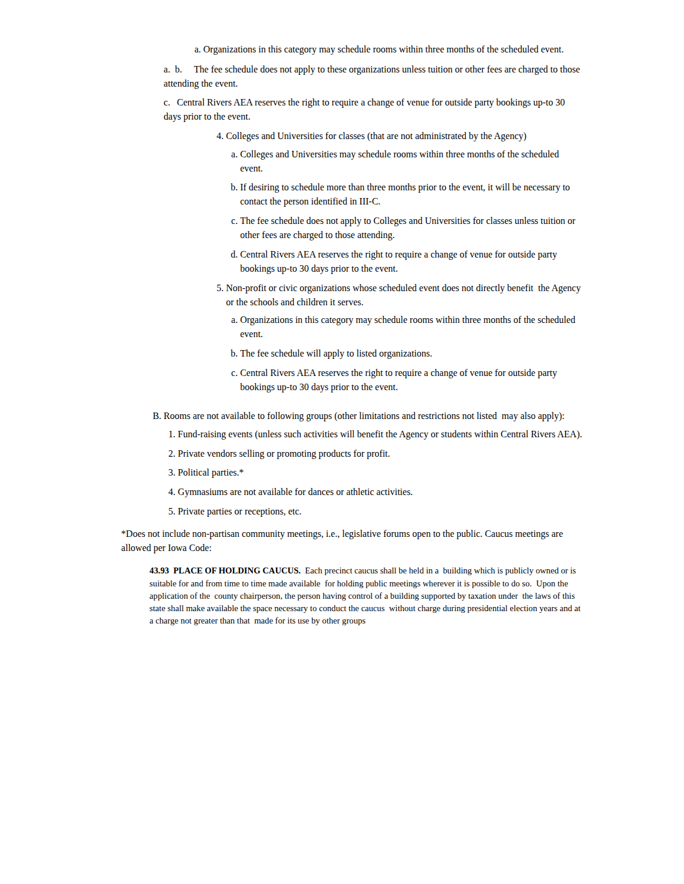Organizations in this category may schedule rooms within three months of the scheduled event.
a. b. The fee schedule does not apply to these organizations unless tuition or other fees are charged to those attending the event.
c. Central Rivers AEA reserves the right to require a change of venue for outside party bookings up-to 30 days prior to the event.
Colleges and Universities for classes (that are not administrated by the Agency)
Colleges and Universities may schedule rooms within three months of the scheduled event.
If desiring to schedule more than three months prior to the event, it will be necessary to contact the person identified in III-C.
The fee schedule does not apply to Colleges and Universities for classes unless tuition or other fees are charged to those attending.
Central Rivers AEA reserves the right to require a change of venue for outside party bookings up-to 30 days prior to the event.
Non-profit or civic organizations whose scheduled event does not directly benefit the Agency or the schools and children it serves.
Organizations in this category may schedule rooms within three months of the scheduled event.
The fee schedule will apply to listed organizations.
Central Rivers AEA reserves the right to require a change of venue for outside party bookings up-to 30 days prior to the event.
Rooms are not available to following groups (other limitations and restrictions not listed may also apply):
Fund-raising events (unless such activities will benefit the Agency or students within Central Rivers AEA).
Private vendors selling or promoting products for profit.
Political parties.*
Gymnasiums are not available for dances or athletic activities.
Private parties or receptions, etc.
*Does not include non-partisan community meetings, i.e., legislative forums open to the public. Caucus meetings are allowed per Iowa Code:
43.93 PLACE OF HOLDING CAUCUS. Each precinct caucus shall be held in a building which is publicly owned or is suitable for and from time to time made available for holding public meetings wherever it is possible to do so. Upon the application of the county chairperson, the person having control of a building supported by taxation under the laws of this state shall make available the space necessary to conduct the caucus without charge during presidential election years and at a charge not greater than that made for its use by other groups